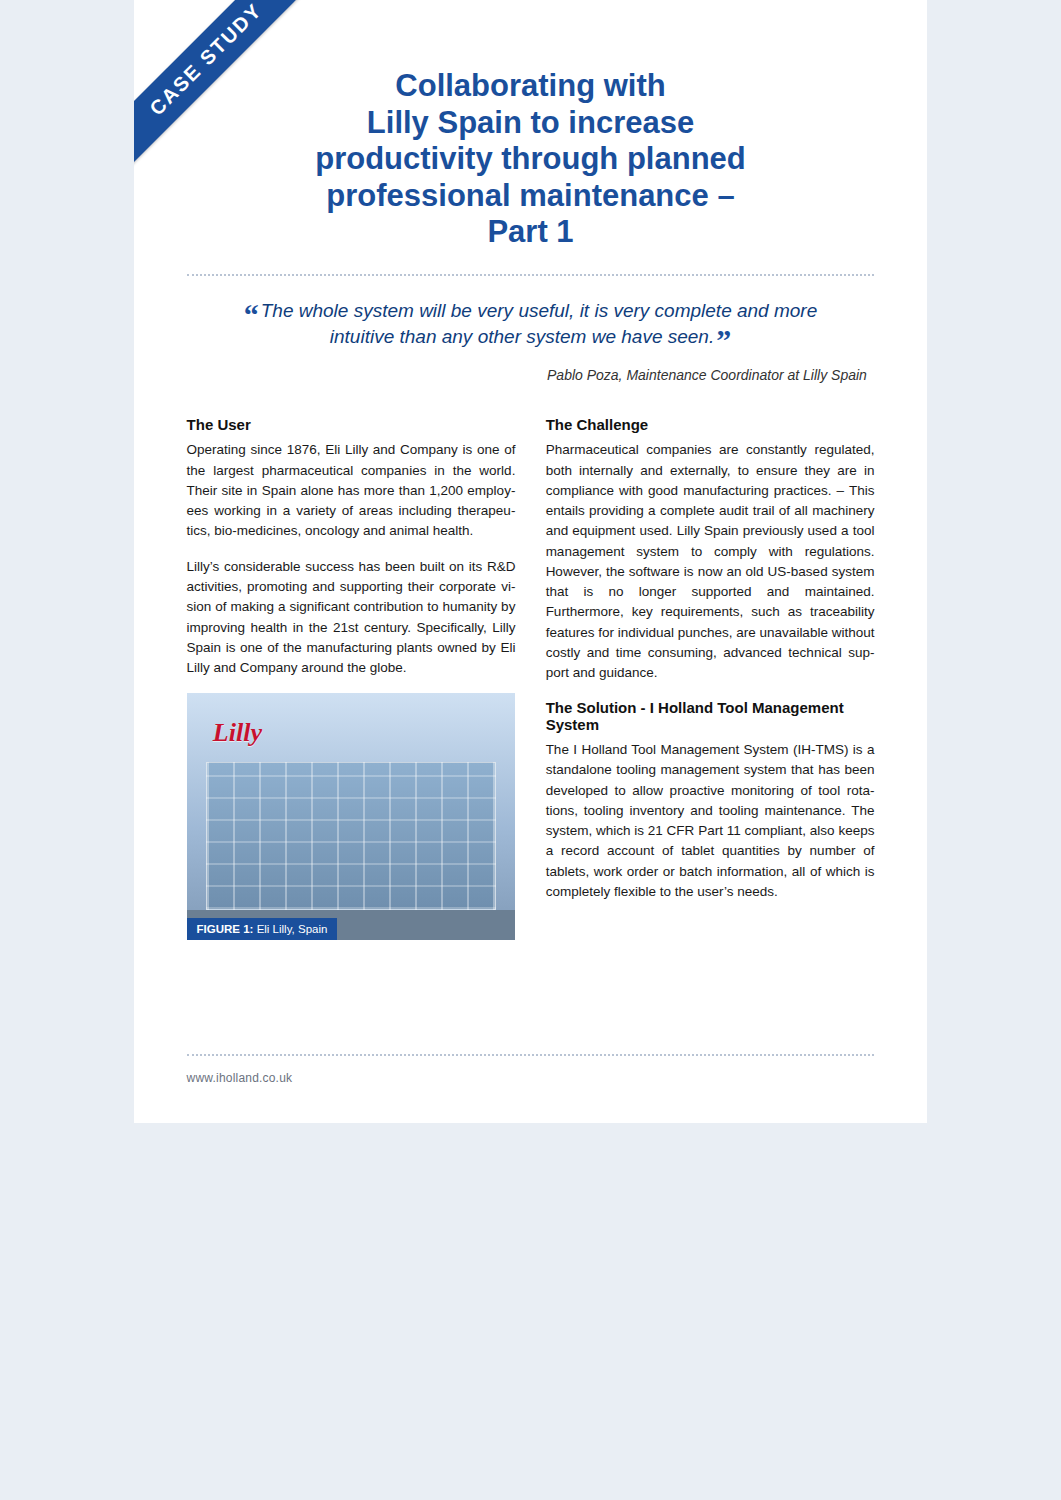CASE STUDY
Collaborating with
Lilly Spain to increase
productivity through planned
professional maintenance –
Part 1
“The whole system will be very useful, it is very complete and more intuitive than any other system we have seen.”
Pablo Poza, Maintenance Coordinator at Lilly Spain
The User
Operating since 1876, Eli Lilly and Company is one of the largest pharmaceutical companies in the world. Their site in Spain alone has more than 1,200 employees working in a variety of areas including therapeutics, bio-medicines, oncology and animal health.
Lilly’s considerable success has been built on its R&D activities, promoting and supporting their corporate vision of making a significant contribution to humanity by improving health in the 21st century. Specifically, Lilly Spain is one of the manufacturing plants owned by Eli Lilly and Company around the globe.
Lilly
FIGURE 1: Eli Lilly, Spain
The Challenge
Pharmaceutical companies are constantly regulated, both internally and externally, to ensure they are in compliance with good manufacturing practices. – This entails providing a complete audit trail of all machinery and equipment used. Lilly Spain previously used a tool management system to comply with regulations. However, the software is now an old US-based system that is no longer supported and maintained. Furthermore, key requirements, such as traceability features for individual punches, are unavailable without costly and time consuming, advanced technical support and guidance.
The Solution - I Holland Tool Management System
The I Holland Tool Management System (IH-TMS) is a standalone tooling management system that has been developed to allow proactive monitoring of tool rotations, tooling inventory and tooling maintenance. The system, which is 21 CFR Part 11 compliant, also keeps a record account of tablet quantities by number of tablets, work order or batch information, all of which is completely flexible to the user’s needs.
www.iholland.co.uk